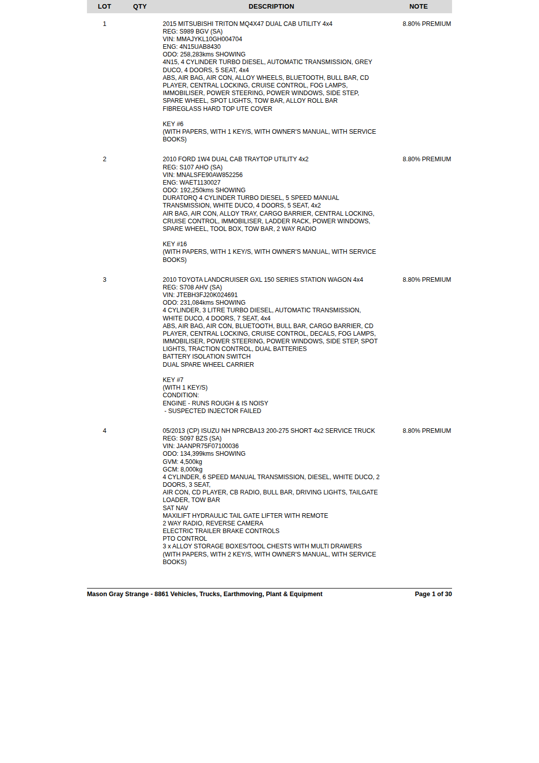| LOT | QTY | DESCRIPTION | NOTE |
| --- | --- | --- | --- |
| 1 | | 2015 MITSUBISHI TRITON MQ4X47 DUAL CAB UTILITY 4x4 REG: S989 BGV (SA) VIN: MMAJYKL10GH004704 ENG: 4N15UAB8430 ODO: 258,283kms SHOWING 4N15, 4 CYLINDER TURBO DIESEL, AUTOMATIC TRANSMISSION, GREY DUCO, 4 DOORS, 5 SEAT, 4x4 ABS, AIR BAG, AIR CON, ALLOY WHEELS, BLUETOOTH, BULL BAR, CD PLAYER, CENTRAL LOCKING, CRUISE CONTROL, FOG LAMPS, IMMOBILISER, POWER STEERING, POWER WINDOWS, SIDE STEP, SPARE WHEEL, SPOT LIGHTS, TOW BAR, ALLOY ROLL BAR FIBREGLASS HARD TOP UTE COVER KEY #6 (WITH PAPERS, WITH 1 KEY/S, WITH OWNER'S MANUAL, WITH SERVICE BOOKS) | 8.80% PREMIUM |
| 2 | | 2010 FORD 1W4 DUAL CAB TRAYTOP UTILITY 4x2 REG: S107 AHO (SA) VIN: MNALSFE90AW852256 ENG: WAET1130027 ODO: 192,250kms SHOWING DURATORQ 4 CYLINDER TURBO DIESEL, 5 SPEED MANUAL TRANSMISSION, WHITE DUCO, 4 DOORS, 5 SEAT, 4x2 AIR BAG, AIR CON, ALLOY TRAY, CARGO BARRIER, CENTRAL LOCKING, CRUISE CONTROL, IMMOBILISER, LADDER RACK, POWER WINDOWS, SPARE WHEEL, TOOL BOX, TOW BAR, 2 WAY RADIO KEY #16 (WITH PAPERS, WITH 1 KEY/S, WITH OWNER'S MANUAL, WITH SERVICE BOOKS) | 8.80% PREMIUM |
| 3 | | 2010 TOYOTA LANDCRUISER GXL 150 SERIES STATION WAGON 4x4 REG: S708 AHV (SA) VIN: JTEBH3FJ20K024691 ODO: 231,084kms SHOWING 4 CYLINDER, 3 LITRE TURBO DIESEL, AUTOMATIC TRANSMISSION, WHITE DUCO, 4 DOORS, 7 SEAT, 4x4 ABS, AIR BAG, AIR CON, BLUETOOTH, BULL BAR, CARGO BARRIER, CD PLAYER, CENTRAL LOCKING, CRUISE CONTROL, DECALS, FOG LAMPS, IMMOBILISER, POWER STEERING, POWER WINDOWS, SIDE STEP, SPOT LIGHTS, TRACTION CONTROL, DUAL BATTERIES BATTERY ISOLATION SWITCH DUAL SPARE WHEEL CARRIER KEY #7 (WITH 1 KEY/S) CONDITION: ENGINE - RUNS ROUGH & IS NOISY - SUSPECTED INJECTOR FAILED | 8.80% PREMIUM |
| 4 | | 05/2013 (CP) ISUZU NH NPRCBA13 200-275 SHORT 4x2 SERVICE TRUCK REG: S097 BZS (SA) VIN: JAANPR75F07100036 ODO: 134,399kms SHOWING GVM: 4,500kg GCM: 8,000kg 4 CYLINDER, 6 SPEED MANUAL TRANSMISSION, DIESEL, WHITE DUCO, 2 DOORS, 3 SEAT, AIR CON, CD PLAYER, CB RADIO, BULL BAR, DRIVING LIGHTS, TAILGATE LOADER, TOW BAR SAT NAV MAXILIFT HYDRAULIC TAIL GATE LIFTER WITH REMOTE 2 WAY RADIO, REVERSE CAMERA ELECTRIC TRAILER BRAKE CONTROLS PTO CONTROL 3 x ALLOY STORAGE BOXES/TOOL CHESTS WITH MULTI DRAWERS (WITH PAPERS, WITH 2 KEY/S, WITH OWNER'S MANUAL, WITH SERVICE BOOKS) | 8.80% PREMIUM |
Mason Gray Strange - 8861 Vehicles, Trucks, Earthmoving, Plant & Equipment
Page 1 of 30